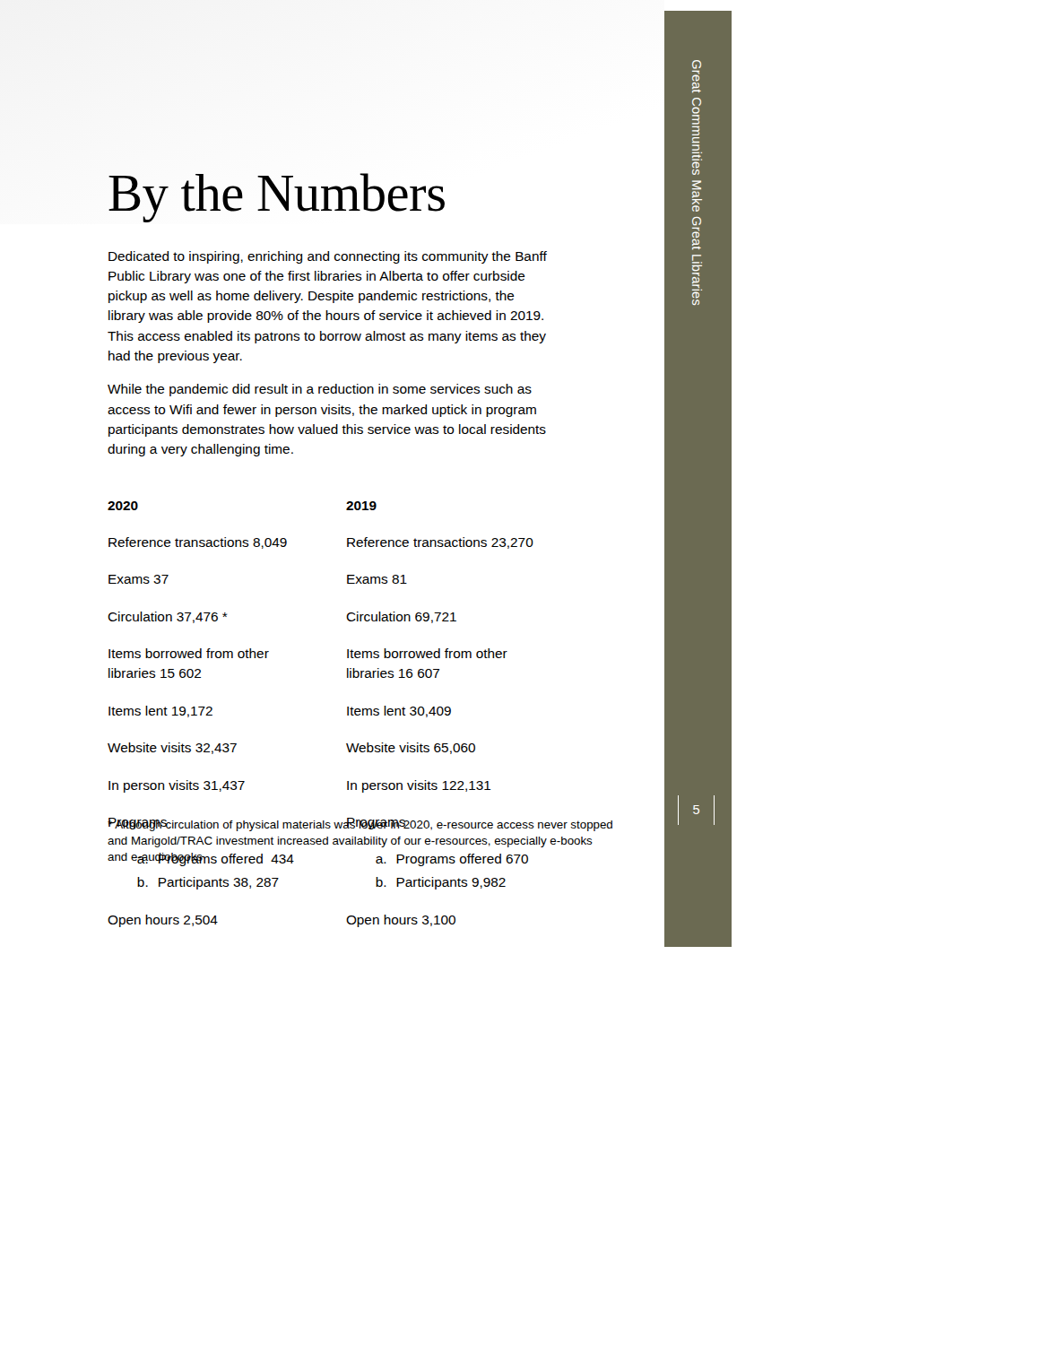Great Communities Make Great Libraries
5
By the Numbers
Dedicated to inspiring, enriching and connecting its community the Banff Public Library was one of the first libraries in Alberta to offer curbside pickup as well as home delivery. Despite pandemic restrictions, the library was able provide 80% of the hours of service it achieved in 2019. This access enabled its patrons to borrow almost as many items as they had the previous year.
While the pandemic did result in a reduction in some services such as access to Wifi and fewer in person visits, the marked uptick in program participants demonstrates how valued this service was to local residents during a very challenging time.
2020
Reference transactions 8,049
Exams 37
Circulation 37,476 *
Items borrowed from other libraries 15 602
Items lent 19,172
Website visits 32,437
In person visits 31,437
Programs
Programs offered 434
Participants 38, 287
Open hours 2,504
Workstation sessions 5,052
Wifi sessions 81,244
2019
Reference transactions 23,270
Exams 81
Circulation 69,721
Items borrowed from other libraries 16 607
Items lent 30,409
Website visits 65,060
In person visits 122,131
Programs
Programs offered 670
Participants 9,982
Open hours 3,100
Workstation sessions
Wifi sessions 175,154
* Although circulation of physical materials was lower in 2020, e-resource access never stopped and Marigold/TRAC investment increased availability of our e-resources, especially e-books and e-audiobooks